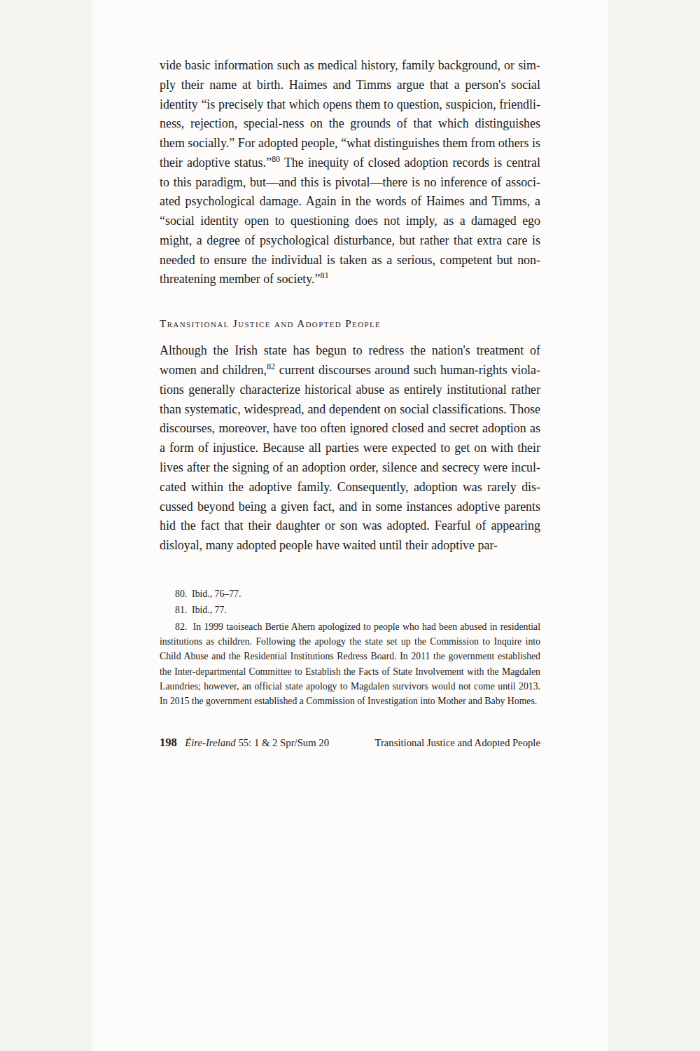vide basic information such as medical history, family background, or simply their name at birth. Haimes and Timms argue that a person's social identity “is precisely that which opens them to question, suspicion, friendliness, rejection, special-ness on the grounds of that which distinguishes them socially.” For adopted people, “what distinguishes them from others is their adoptive status.”80 The inequity of closed adoption records is central to this paradigm, but—and this is pivotal—there is no inference of associated psychological damage. Again in the words of Haimes and Timms, a “social identity open to questioning does not imply, as a damaged ego might, a degree of psychological disturbance, but rather that extra care is needed to ensure the individual is taken as a serious, competent but non-threatening member of society.”81
Transitional Justice and Adopted People
Although the Irish state has begun to redress the nation's treatment of women and children,82 current discourses around such human-rights violations generally characterize historical abuse as entirely institutional rather than systematic, widespread, and dependent on social classifications. Those discourses, moreover, have too often ignored closed and secret adoption as a form of injustice. Because all parties were expected to get on with their lives after the signing of an adoption order, silence and secrecy were inculcated within the adoptive family. Consequently, adoption was rarely discussed beyond being a given fact, and in some instances adoptive parents hid the fact that their daughter or son was adopted. Fearful of appearing disloyal, many adopted people have waited until their adoptive par-
80. Ibid., 76–77.
81. Ibid., 77.
82. In 1999 taoiseach Bertie Ahern apologized to people who had been abused in residential institutions as children. Following the apology the state set up the Commission to Inquire into Child Abuse and the Residential Institutions Redress Board. In 2011 the government established the Inter-departmental Committee to Establish the Facts of State Involvement with the Magdalen Laundries; however, an official state apology to Magdalen survivors would not come until 2013. In 2015 the government established a Commission of Investigation into Mother and Baby Homes.
198 Éire-Ireland 55: 1 & 2 Spr/Sum 20
Transitional Justice and Adopted People